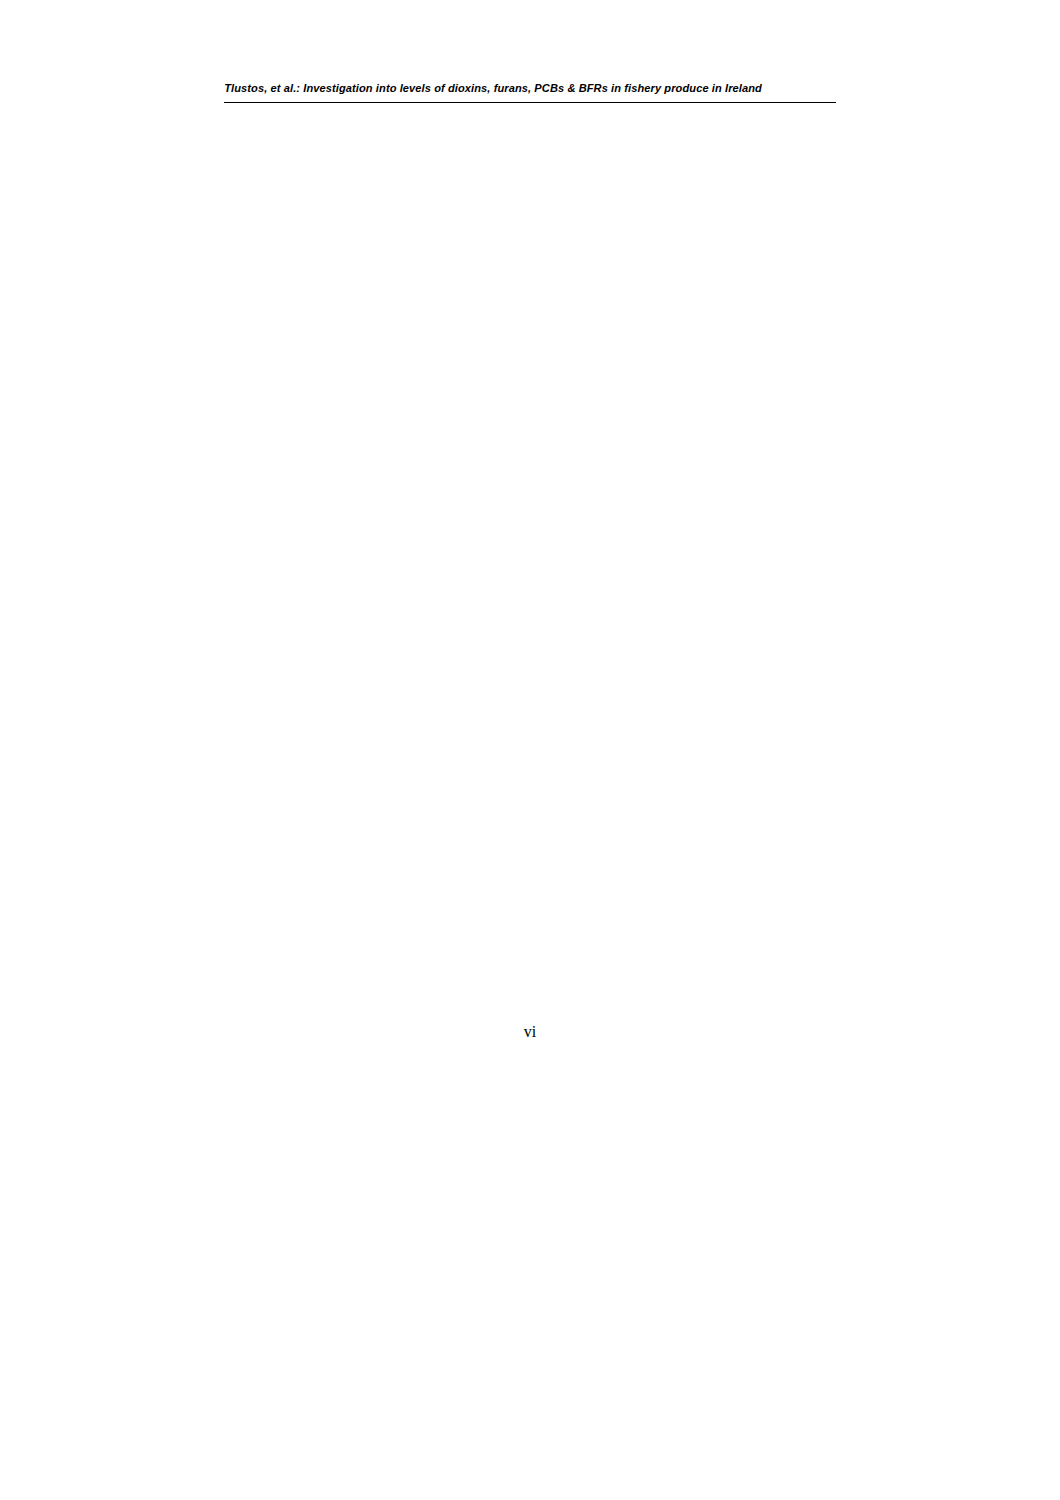Tlustos, et al.: Investigation into levels of dioxins, furans, PCBs & BFRs in fishery produce in Ireland
vi